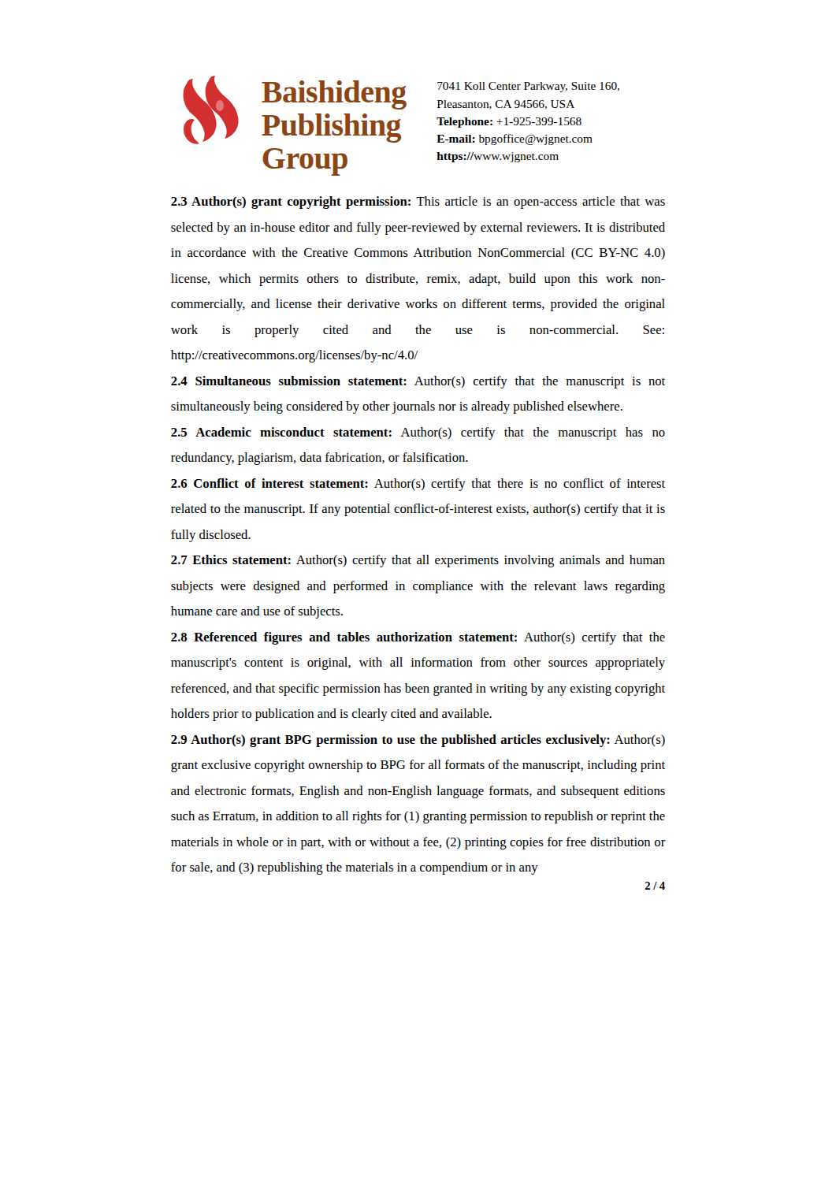Baishideng
Publishing
Group
7041 Koll Center Parkway, Suite 160, Pleasanton, CA 94566, USA
Telephone: +1-925-399-1568
E-mail: bpgoffice@wjgnet.com
https://www.wjgnet.com
2.3 Author(s) grant copyright permission: This article is an open-access article that was selected by an in-house editor and fully peer-reviewed by external reviewers. It is distributed in accordance with the Creative Commons Attribution NonCommercial (CC BY-NC 4.0) license, which permits others to distribute, remix, adapt, build upon this work non-commercially, and license their derivative works on different terms, provided the original work is properly cited and the use is non-commercial. See: http://creativecommons.org/licenses/by-nc/4.0/
2.4 Simultaneous submission statement: Author(s) certify that the manuscript is not simultaneously being considered by other journals nor is already published elsewhere.
2.5 Academic misconduct statement: Author(s) certify that the manuscript has no redundancy, plagiarism, data fabrication, or falsification.
2.6 Conflict of interest statement: Author(s) certify that there is no conflict of interest related to the manuscript. If any potential conflict-of-interest exists, author(s) certify that it is fully disclosed.
2.7 Ethics statement: Author(s) certify that all experiments involving animals and human subjects were designed and performed in compliance with the relevant laws regarding humane care and use of subjects.
2.8 Referenced figures and tables authorization statement: Author(s) certify that the manuscript's content is original, with all information from other sources appropriately referenced, and that specific permission has been granted in writing by any existing copyright holders prior to publication and is clearly cited and available.
2.9 Author(s) grant BPG permission to use the published articles exclusively: Author(s) grant exclusive copyright ownership to BPG for all formats of the manuscript, including print and electronic formats, English and non-English language formats, and subsequent editions such as Erratum, in addition to all rights for (1) granting permission to republish or reprint the materials in whole or in part, with or without a fee, (2) printing copies for free distribution or for sale, and (3) republishing the materials in a compendium or in any
2 / 4